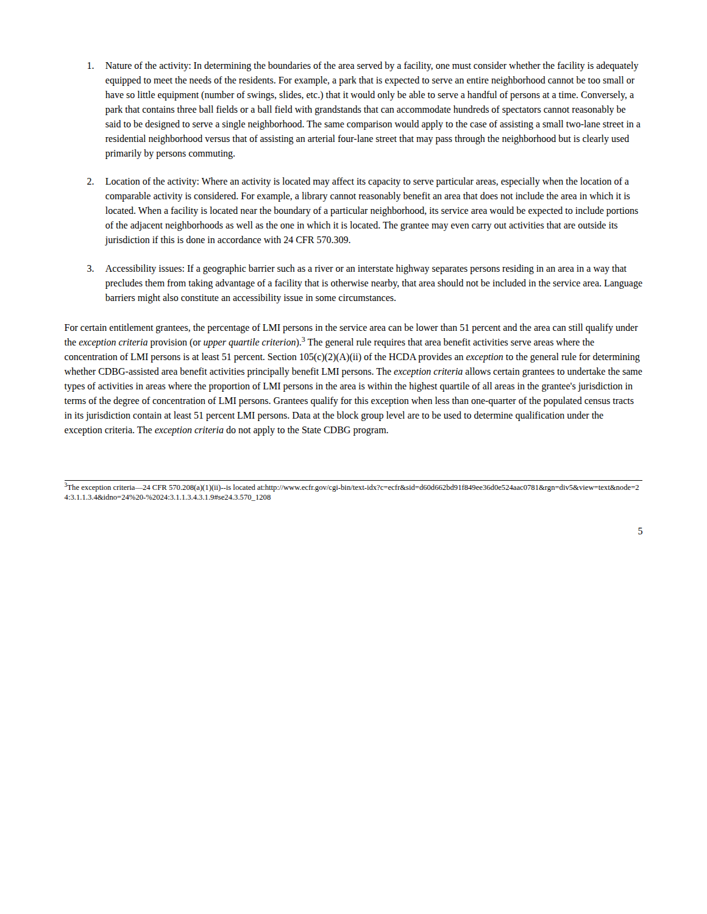Nature of the activity: In determining the boundaries of the area served by a facility, one must consider whether the facility is adequately equipped to meet the needs of the residents. For example, a park that is expected to serve an entire neighborhood cannot be too small or have so little equipment (number of swings, slides, etc.) that it would only be able to serve a handful of persons at a time. Conversely, a park that contains three ball fields or a ball field with grandstands that can accommodate hundreds of spectators cannot reasonably be said to be designed to serve a single neighborhood. The same comparison would apply to the case of assisting a small two-lane street in a residential neighborhood versus that of assisting an arterial four-lane street that may pass through the neighborhood but is clearly used primarily by persons commuting.
Location of the activity: Where an activity is located may affect its capacity to serve particular areas, especially when the location of a comparable activity is considered. For example, a library cannot reasonably benefit an area that does not include the area in which it is located. When a facility is located near the boundary of a particular neighborhood, its service area would be expected to include portions of the adjacent neighborhoods as well as the one in which it is located. The grantee may even carry out activities that are outside its jurisdiction if this is done in accordance with 24 CFR 570.309.
Accessibility issues: If a geographic barrier such as a river or an interstate highway separates persons residing in an area in a way that precludes them from taking advantage of a facility that is otherwise nearby, that area should not be included in the service area. Language barriers might also constitute an accessibility issue in some circumstances.
For certain entitlement grantees, the percentage of LMI persons in the service area can be lower than 51 percent and the area can still qualify under the exception criteria provision (or upper quartile criterion).3 The general rule requires that area benefit activities serve areas where the concentration of LMI persons is at least 51 percent. Section 105(c)(2)(A)(ii) of the HCDA provides an exception to the general rule for determining whether CDBG-assisted area benefit activities principally benefit LMI persons. The exception criteria allows certain grantees to undertake the same types of activities in areas where the proportion of LMI persons in the area is within the highest quartile of all areas in the grantee's jurisdiction in terms of the degree of concentration of LMI persons. Grantees qualify for this exception when less than one-quarter of the populated census tracts in its jurisdiction contain at least 51 percent LMI persons. Data at the block group level are to be used to determine qualification under the exception criteria. The exception criteria do not apply to the State CDBG program.
3The exception criteria—24 CFR 570.208(a)(1)(ii)--is located at:http://www.ecfr.gov/cgi-bin/text-idx?c=ecfr&sid=d60d662bd91f849ee36d0e524aac0781&rgn=div5&view=text&node=24:3.1.1.3.4&idno=24%20-%2024:3.1.1.3.4.3.1.9#se24.3.570_1208
5